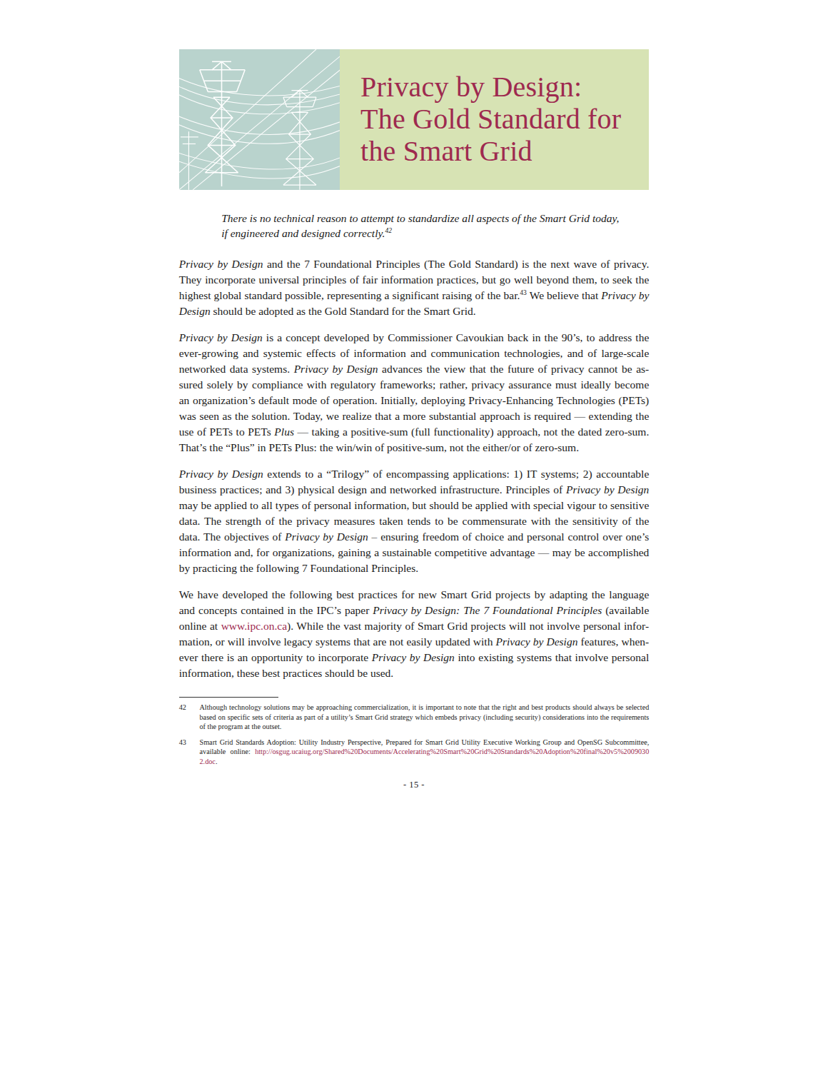Privacy by Design:
The Gold Standard for
the Smart Grid
There is no technical reason to attempt to standardize all aspects of the Smart Grid today, if engineered and designed correctly.42
Privacy by Design and the 7 Foundational Principles (The Gold Standard) is the next wave of privacy. They incorporate universal principles of fair information practices, but go well beyond them, to seek the highest global standard possible, representing a significant raising of the bar.43 We believe that Privacy by Design should be adopted as the Gold Standard for the Smart Grid.
Privacy by Design is a concept developed by Commissioner Cavoukian back in the 90’s, to address the ever-growing and systemic effects of information and communication technologies, and of large-scale networked data systems. Privacy by Design advances the view that the future of privacy cannot be assured solely by compliance with regulatory frameworks; rather, privacy assurance must ideally become an organization’s default mode of operation. Initially, deploying Privacy-Enhancing Technologies (PETs) was seen as the solution. Today, we realize that a more substantial approach is required — extending the use of PETs to PETs Plus — taking a positive-sum (full functionality) approach, not the dated zero-sum. That’s the “Plus” in PETs Plus: the win/win of positive-sum, not the either/or of zero-sum.
Privacy by Design extends to a “Trilogy” of encompassing applications: 1) IT systems; 2) accountable business practices; and 3) physical design and networked infrastructure. Principles of Privacy by Design may be applied to all types of personal information, but should be applied with special vigour to sensitive data. The strength of the privacy measures taken tends to be commensurate with the sensitivity of the data. The objectives of Privacy by Design – ensuring freedom of choice and personal control over one’s information and, for organizations, gaining a sustainable competitive advantage — may be accomplished by practicing the following 7 Foundational Principles.
We have developed the following best practices for new Smart Grid projects by adapting the language and concepts contained in the IPC’s paper Privacy by Design: The 7 Foundational Principles (available online at www.ipc.on.ca). While the vast majority of Smart Grid projects will not involve personal information, or will involve legacy systems that are not easily updated with Privacy by Design features, whenever there is an opportunity to incorporate Privacy by Design into existing systems that involve personal information, these best practices should be used.
42
Although technology solutions may be approaching commercialization, it is important to note that the right and best products should always be selected based on specific sets of criteria as part of a utility’s Smart Grid strategy which embeds privacy (including security) considerations into the requirements of the program at the outset.
43
Smart Grid Standards Adoption: Utility Industry Perspective, Prepared for Smart Grid Utility Executive Working Group and OpenSG Subcommittee, available online: http://osgug.ucaiug.org/Shared%20Documents/Accelerating%20Smart%20Grid%20Standards%20Adoption%20final%20v5%20090302.doc.
- 15 -